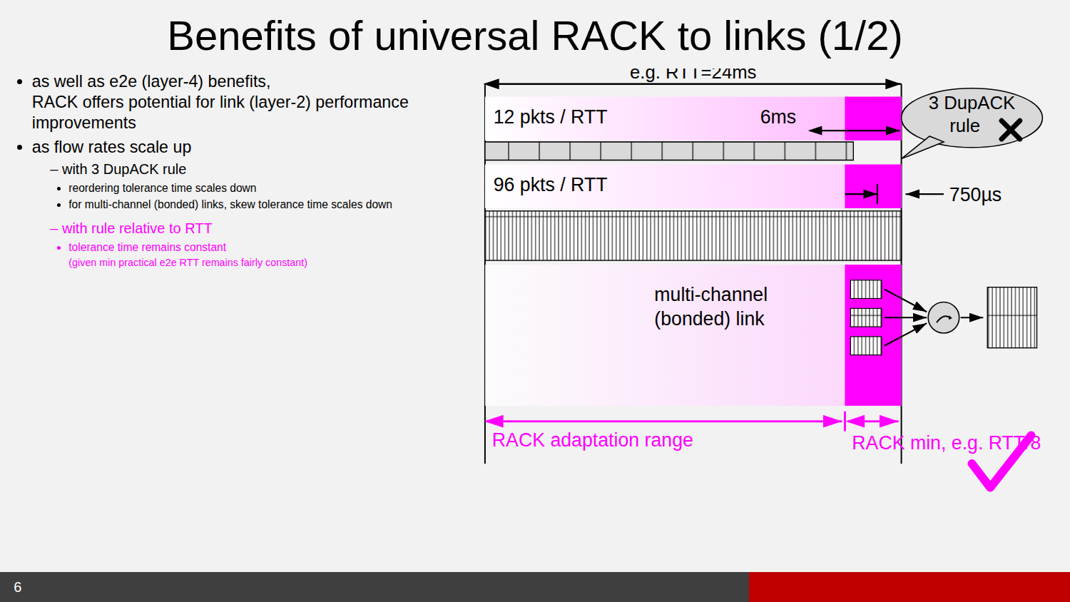Benefits of universal RACK to links (1/2)
as well as e2e (layer-4) benefits,
RACK offers potential for link (layer-2) performance improvements
as flow rates scale up
with 3 DupACK rule
reordering tolerance time scales down
for multi-channel (bonded) links, skew tolerance time scales down
with rule relative to RTT
tolerance time remains constant (given min practical e2e RTT remains fairly constant)
Diagram: RACK adaptation range versus 3 DupACK rule A diagram with an RTT of 24 ms spanning the top. Three stacked bars show 12 packets per RTT with a 6 ms tolerance, 96 packets per RTT with a 750 microsecond tolerance, and a multi-channel (bonded) link. A callout marks the 3 DupACK rule with a cross, while the bottom shows the RACK adaptation range and RACK minimum, for example RTT divided by 8, marked with a check. e.g. RTT=24ms 12 pkts / RTT 6ms 96 pkts / RTT 750µs multi-channel (bonded) link 3 DupACK rule RACK adaptation range RACK min, e.g. RTT/8
6